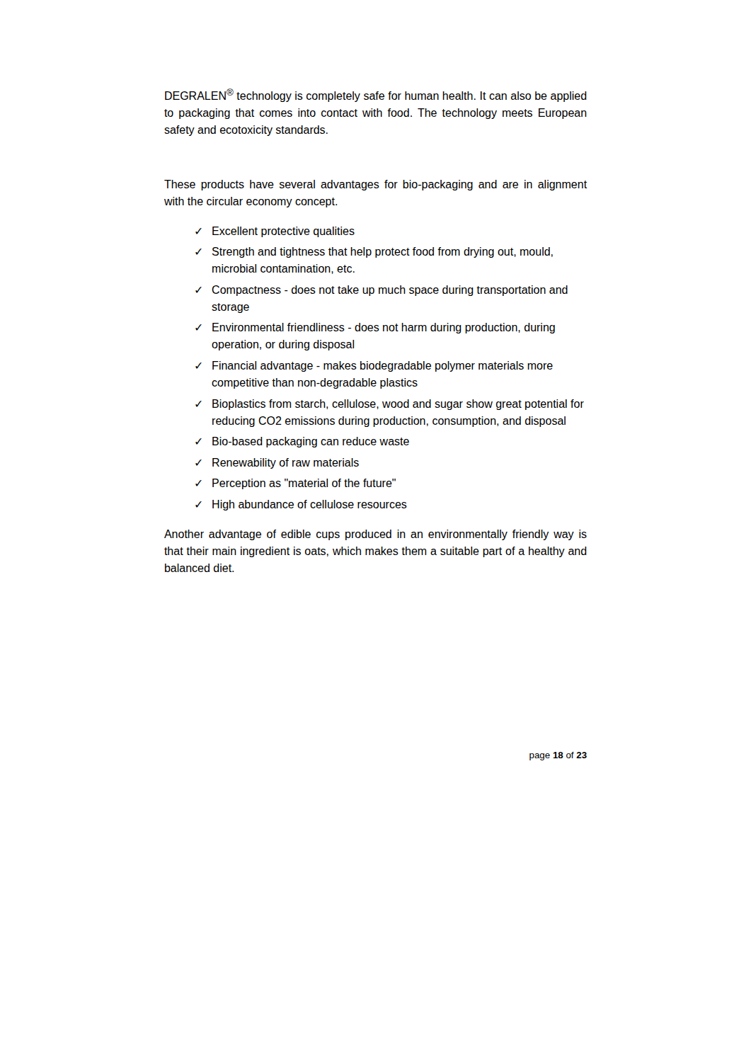DEGRALEN® technology is completely safe for human health. It can also be applied to packaging that comes into contact with food. The technology meets European safety and ecotoxicity standards.
These products have several advantages for bio-packaging and are in alignment with the circular economy concept.
Excellent protective qualities
Strength and tightness that help protect food from drying out, mould, microbial contamination, etc.
Compactness - does not take up much space during transportation and storage
Environmental friendliness - does not harm during production, during operation, or during disposal
Financial advantage - makes biodegradable polymer materials more competitive than non-degradable plastics
Bioplastics from starch, cellulose, wood and sugar show great potential for reducing CO2 emissions during production, consumption, and disposal
Bio-based packaging can reduce waste
Renewability of raw materials
Perception as "material of the future"
High abundance of cellulose resources
Another advantage of edible cups produced in an environmentally friendly way is that their main ingredient is oats, which makes them a suitable part of a healthy and balanced diet.
page 18 of 23